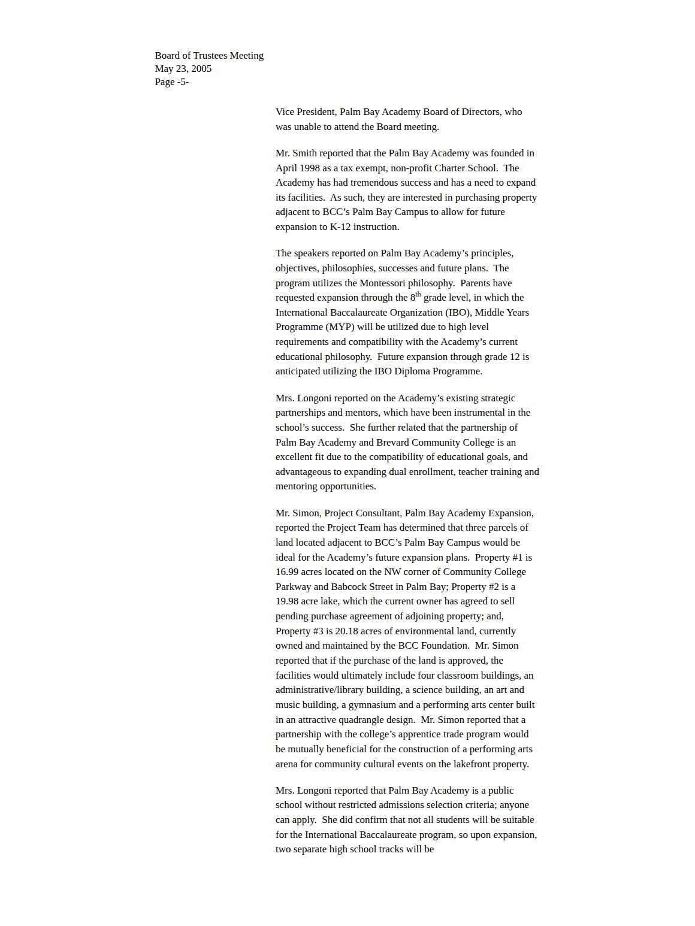Board of Trustees Meeting
May 23, 2005
Page -5-
Vice President, Palm Bay Academy Board of Directors, who was unable to attend the Board meeting.
Mr. Smith reported that the Palm Bay Academy was founded in April 1998 as a tax exempt, non-profit Charter School. The Academy has had tremendous success and has a need to expand its facilities. As such, they are interested in purchasing property adjacent to BCC’s Palm Bay Campus to allow for future expansion to K-12 instruction.
The speakers reported on Palm Bay Academy’s principles, objectives, philosophies, successes and future plans. The program utilizes the Montessori philosophy. Parents have requested expansion through the 8th grade level, in which the International Baccalaureate Organization (IBO), Middle Years Programme (MYP) will be utilized due to high level requirements and compatibility with the Academy’s current educational philosophy. Future expansion through grade 12 is anticipated utilizing the IBO Diploma Programme.
Mrs. Longoni reported on the Academy’s existing strategic partnerships and mentors, which have been instrumental in the school’s success. She further related that the partnership of Palm Bay Academy and Brevard Community College is an excellent fit due to the compatibility of educational goals, and advantageous to expanding dual enrollment, teacher training and mentoring opportunities.
Mr. Simon, Project Consultant, Palm Bay Academy Expansion, reported the Project Team has determined that three parcels of land located adjacent to BCC’s Palm Bay Campus would be ideal for the Academy’s future expansion plans. Property #1 is 16.99 acres located on the NW corner of Community College Parkway and Babcock Street in Palm Bay; Property #2 is a 19.98 acre lake, which the current owner has agreed to sell pending purchase agreement of adjoining property; and, Property #3 is 20.18 acres of environmental land, currently owned and maintained by the BCC Foundation. Mr. Simon reported that if the purchase of the land is approved, the facilities would ultimately include four classroom buildings, an administrative/library building, a science building, an art and music building, a gymnasium and a performing arts center built in an attractive quadrangle design. Mr. Simon reported that a partnership with the college’s apprentice trade program would be mutually beneficial for the construction of a performing arts arena for community cultural events on the lakefront property.
Mrs. Longoni reported that Palm Bay Academy is a public school without restricted admissions selection criteria; anyone can apply. She did confirm that not all students will be suitable for the International Baccalaureate program, so upon expansion, two separate high school tracks will be